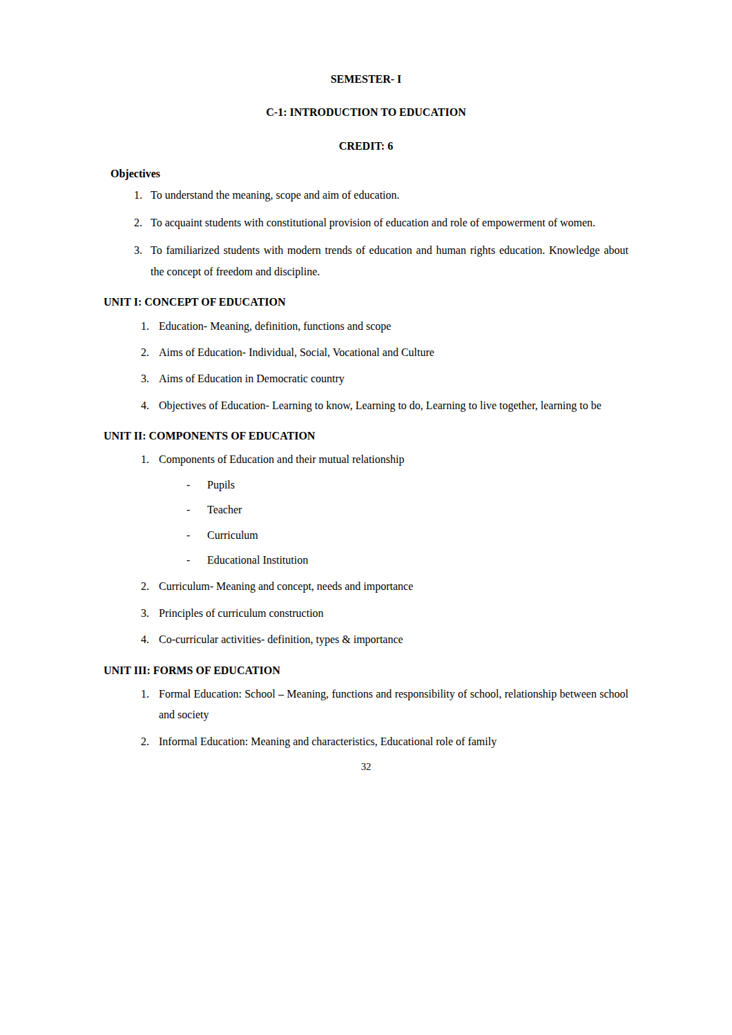SEMESTER- I
C-1: INTRODUCTION TO EDUCATION
CREDIT: 6
Objectives
To understand the meaning, scope and aim of education.
To acquaint students with constitutional provision of education and role of empowerment of women.
To familiarized students with modern trends of education and human rights education. Knowledge about the concept of freedom and discipline.
UNIT I: CONCEPT OF EDUCATION
Education- Meaning, definition, functions and scope
Aims of Education- Individual, Social, Vocational and Culture
Aims of Education in Democratic country
Objectives of Education- Learning to know, Learning to do, Learning to live together, learning to be
UNIT II: COMPONENTS OF EDUCATION
Components of Education and their mutual relationship
Pupils
Teacher
Curriculum
Educational Institution
Curriculum- Meaning and concept, needs and importance
Principles of curriculum construction
Co-curricular activities- definition, types & importance
UNIT III: FORMS OF EDUCATION
Formal Education: School – Meaning, functions and responsibility of school, relationship between school and society
Informal Education: Meaning and characteristics, Educational role of family
32